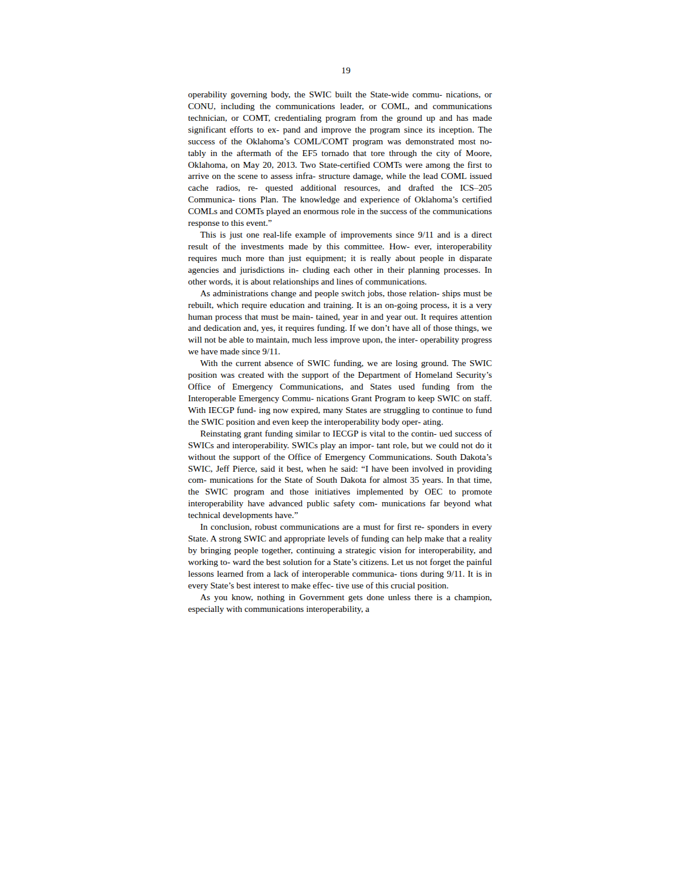19
operability governing body, the SWIC built the State-wide commu‑ nications, or CONU, including the communications leader, or COML, and communications technician, or COMT, credentialing program from the ground up and has made significant efforts to ex‑ pand and improve the program since its inception. The success of the Oklahoma’s COML/COMT program was demonstrated most no‑ tably in the aftermath of the EF5 tornado that tore through the city of Moore, Oklahoma, on May 20, 2013. Two State-certified COMTs were among the first to arrive on the scene to assess infra‑ structure damage, while the lead COML issued cache radios, re‑ quested additional resources, and drafted the ICS–205 Communica‑ tions Plan. The knowledge and experience of Oklahoma’s certified COMLs and COMTs played an enormous role in the success of the communications response to this event.”
This is just one real-life example of improvements since 9/11 and is a direct result of the investments made by this committee. How‑ ever, interoperability requires much more than just equipment; it is really about people in disparate agencies and jurisdictions in‑ cluding each other in their planning processes. In other words, it is about relationships and lines of communications.
As administrations change and people switch jobs, those relation‑ ships must be rebuilt, which require education and training. It is an on-going process, it is a very human process that must be main‑ tained, year in and year out. It requires attention and dedication and, yes, it requires funding. If we don’t have all of those things, we will not be able to maintain, much less improve upon, the inter‑ operability progress we have made since 9/11.
With the current absence of SWIC funding, we are losing ground. The SWIC position was created with the support of the Department of Homeland Security’s Office of Emergency Communications, and States used funding from the Interoperable Emergency Commu‑ nications Grant Program to keep SWIC on staff. With IECGP fund‑ ing now expired, many States are struggling to continue to fund the SWIC position and even keep the interoperability body oper‑ ating.
Reinstating grant funding similar to IECGP is vital to the contin‑ ued success of SWICs and interoperability. SWICs play an impor‑ tant role, but we could not do it without the support of the Office of Emergency Communications. South Dakota’s SWIC, Jeff Pierce, said it best, when he said: “I have been involved in providing com‑ munications for the State of South Dakota for almost 35 years. In that time, the SWIC program and those initiatives implemented by OEC to promote interoperability have advanced public safety com‑ munications far beyond what technical developments have.”
In conclusion, robust communications are a must for first re‑ sponders in every State. A strong SWIC and appropriate levels of funding can help make that a reality by bringing people together, continuing a strategic vision for interoperability, and working to‑ ward the best solution for a State’s citizens. Let us not forget the painful lessons learned from a lack of interoperable communica‑ tions during 9/11. It is in every State’s best interest to make effec‑ tive use of this crucial position.
As you know, nothing in Government gets done unless there is a champion, especially with communications interoperability, a